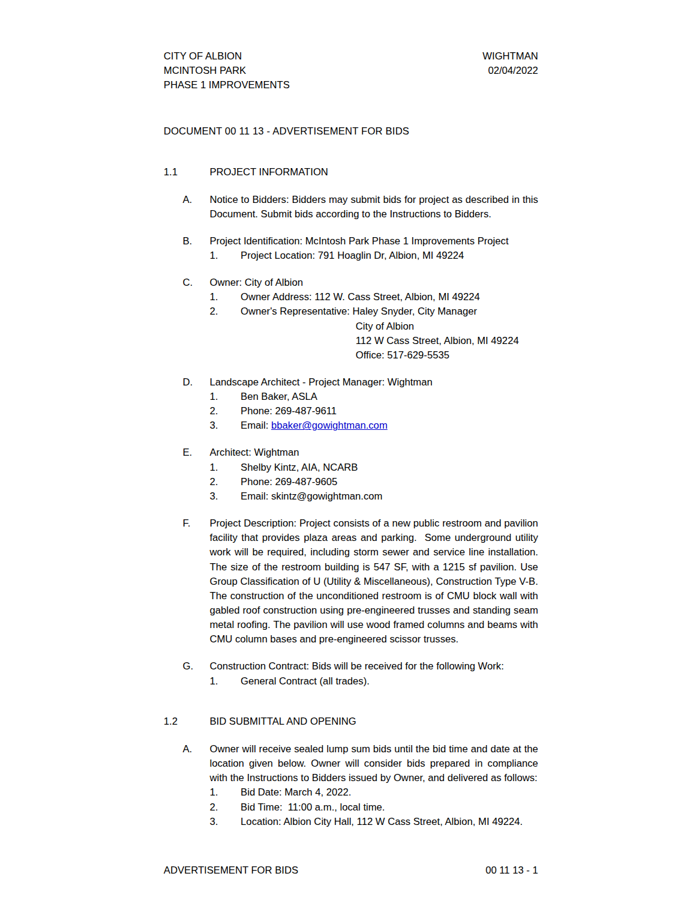CITY OF ALBION MCINTOSH PARK PHASE 1 IMPROVEMENTS
WIGHTMAN 02/04/2022
DOCUMENT 00 11 13 - ADVERTISEMENT FOR BIDS
1.1 PROJECT INFORMATION
A. Notice to Bidders: Bidders may submit bids for project as described in this Document. Submit bids according to the Instructions to Bidders.
B. Project Identification: McIntosh Park Phase 1 Improvements Project
1. Project Location: 791 Hoaglin Dr, Albion, MI 49224
C. Owner: City of Albion
1. Owner Address: 112 W. Cass Street, Albion, MI 49224
2. Owner's Representative: Haley Snyder, City Manager
City of Albion 112 W Cass Street, Albion, MI 49224 Office: 517-629-5535
D. Landscape Architect - Project Manager: Wightman
1. Ben Baker, ASLA
2. Phone: 269-487-9611
3. Email: bbaker@gowightman.com
E. Architect: Wightman
1. Shelby Kintz, AIA, NCARB
2. Phone: 269-487-9605
3. Email: skintz@gowightman.com
F. Project Description: Project consists of a new public restroom and pavilion facility that provides plaza areas and parking. Some underground utility work will be required, including storm sewer and service line installation. The size of the restroom building is 547 SF, with a 1215 sf pavilion. Use Group Classification of U (Utility & Miscellaneous), Construction Type V-B. The construction of the unconditioned restroom is of CMU block wall with gabled roof construction using pre-engineered trusses and standing seam metal roofing. The pavilion will use wood framed columns and beams with CMU column bases and pre-engineered scissor trusses.
G. Construction Contract: Bids will be received for the following Work:
1. General Contract (all trades).
1.2 BID SUBMITTAL AND OPENING
A. Owner will receive sealed lump sum bids until the bid time and date at the location given below. Owner will consider bids prepared in compliance with the Instructions to Bidders issued by Owner, and delivered as follows:
1. Bid Date: March 4, 2022.
2. Bid Time: 11:00 a.m., local time.
3. Location: Albion City Hall, 112 W Cass Street, Albion, MI 49224.
ADVERTISEMENT FOR BIDS 00 11 13 - 1